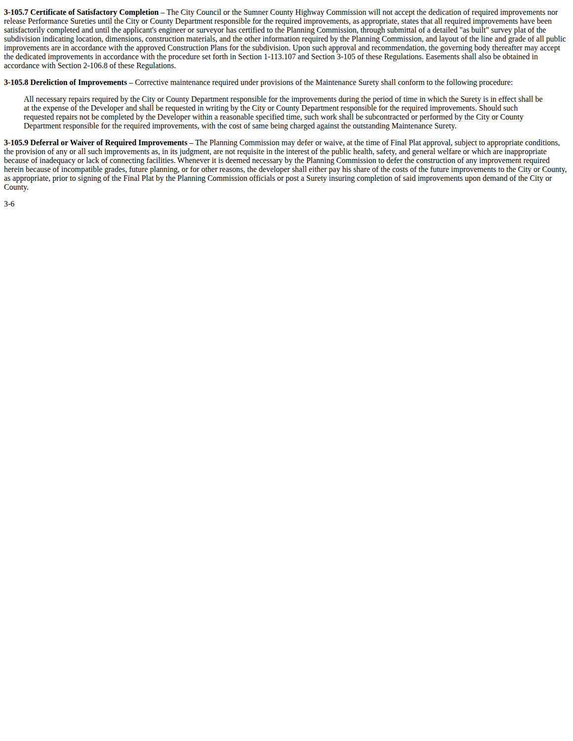3-105.7 Certificate of Satisfactory Completion – The City Council or the Sumner County Highway Commission will not accept the dedication of required improvements nor release Performance Sureties until the City or County Department responsible for the required improvements, as appropriate, states that all required improvements have been satisfactorily completed and until the applicant's engineer or surveyor has certified to the Planning Commission, through submittal of a detailed "as built" survey plat of the subdivision indicating location, dimensions, construction materials, and the other information required by the Planning Commission, and layout of the line and grade of all public improvements are in accordance with the approved Construction Plans for the subdivision. Upon such approval and recommendation, the governing body thereafter may accept the dedicated improvements in accordance with the procedure set forth in Section 1-113.107 and Section 3-105 of these Regulations. Easements shall also be obtained in accordance with Section 2-106.8 of these Regulations.
3-105.8 Dereliction of Improvements – Corrective maintenance required under provisions of the Maintenance Surety shall conform to the following procedure:
All necessary repairs required by the City or County Department responsible for the improvements during the period of time in which the Surety is in effect shall be at the expense of the Developer and shall be requested in writing by the City or County Department responsible for the required improvements. Should such requested repairs not be completed by the Developer within a reasonable specified time, such work shall be subcontracted or performed by the City or County Department responsible for the required improvements, with the cost of same being charged against the outstanding Maintenance Surety.
3-105.9 Deferral or Waiver of Required Improvements – The Planning Commission may defer or waive, at the time of Final Plat approval, subject to appropriate conditions, the provision of any or all such improvements as, in its judgment, are not requisite in the interest of the public health, safety, and general welfare or which are inappropriate because of inadequacy or lack of connecting facilities. Whenever it is deemed necessary by the Planning Commission to defer the construction of any improvement required herein because of incompatible grades, future planning, or for other reasons, the developer shall either pay his share of the costs of the future improvements to the City or County, as appropriate, prior to signing of the Final Plat by the Planning Commission officials or post a Surety insuring completion of said improvements upon demand of the City or County.
3-6